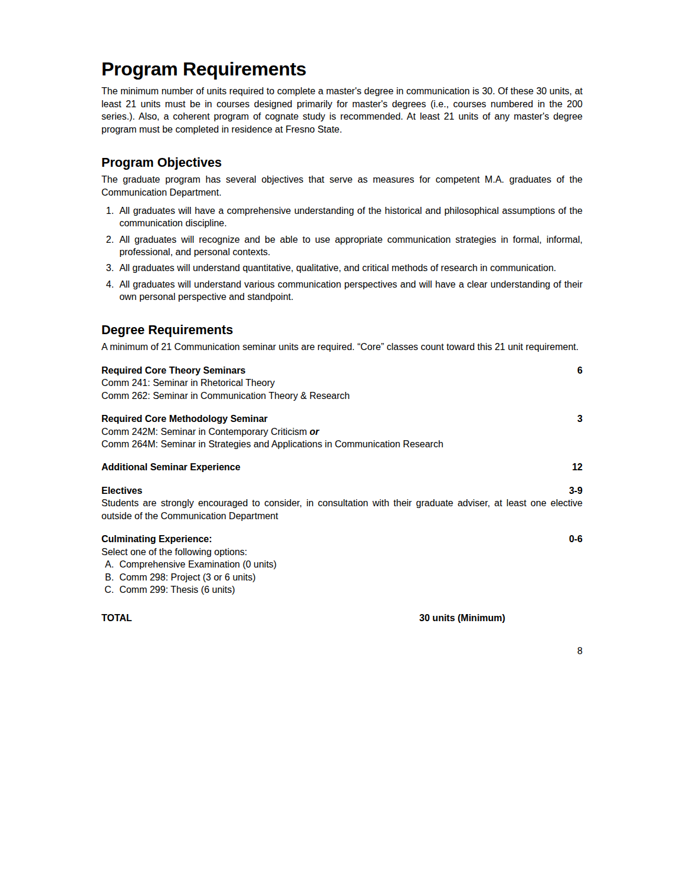Program Requirements
The minimum number of units required to complete a master's degree in communication is 30. Of these 30 units, at least 21 units must be in courses designed primarily for master's degrees (i.e., courses numbered in the 200 series.). Also, a coherent program of cognate study is recommended. At least 21 units of any master's degree program must be completed in residence at Fresno State.
Program Objectives
The graduate program has several objectives that serve as measures for competent M.A. graduates of the Communication Department.
All graduates will have a comprehensive understanding of the historical and philosophical assumptions of the communication discipline.
All graduates will recognize and be able to use appropriate communication strategies in formal, informal, professional, and personal contexts.
All graduates will understand quantitative, qualitative, and critical methods of research in communication.
All graduates will understand various communication perspectives and will have a clear understanding of their own personal perspective and standpoint.
Degree Requirements
A minimum of 21 Communication seminar units are required. “Core” classes count toward this 21 unit requirement.
Required Core Theory Seminars 6
Comm 241: Seminar in Rhetorical Theory
Comm 262: Seminar in Communication Theory & Research
Required Core Methodology Seminar 3
Comm 242M: Seminar in Contemporary Criticism or
Comm 264M: Seminar in Strategies and Applications in Communication Research
Additional Seminar Experience 12
Electives 3-9
Students are strongly encouraged to consider, in consultation with their graduate adviser, at least one elective outside of the Communication Department
Culminating Experience: 0-6
Select one of the following options:
Comprehensive Examination (0 units)
Comm 298: Project (3 or 6 units)
Comm 299: Thesis (6 units)
TOTAL 30 units (Minimum)
8